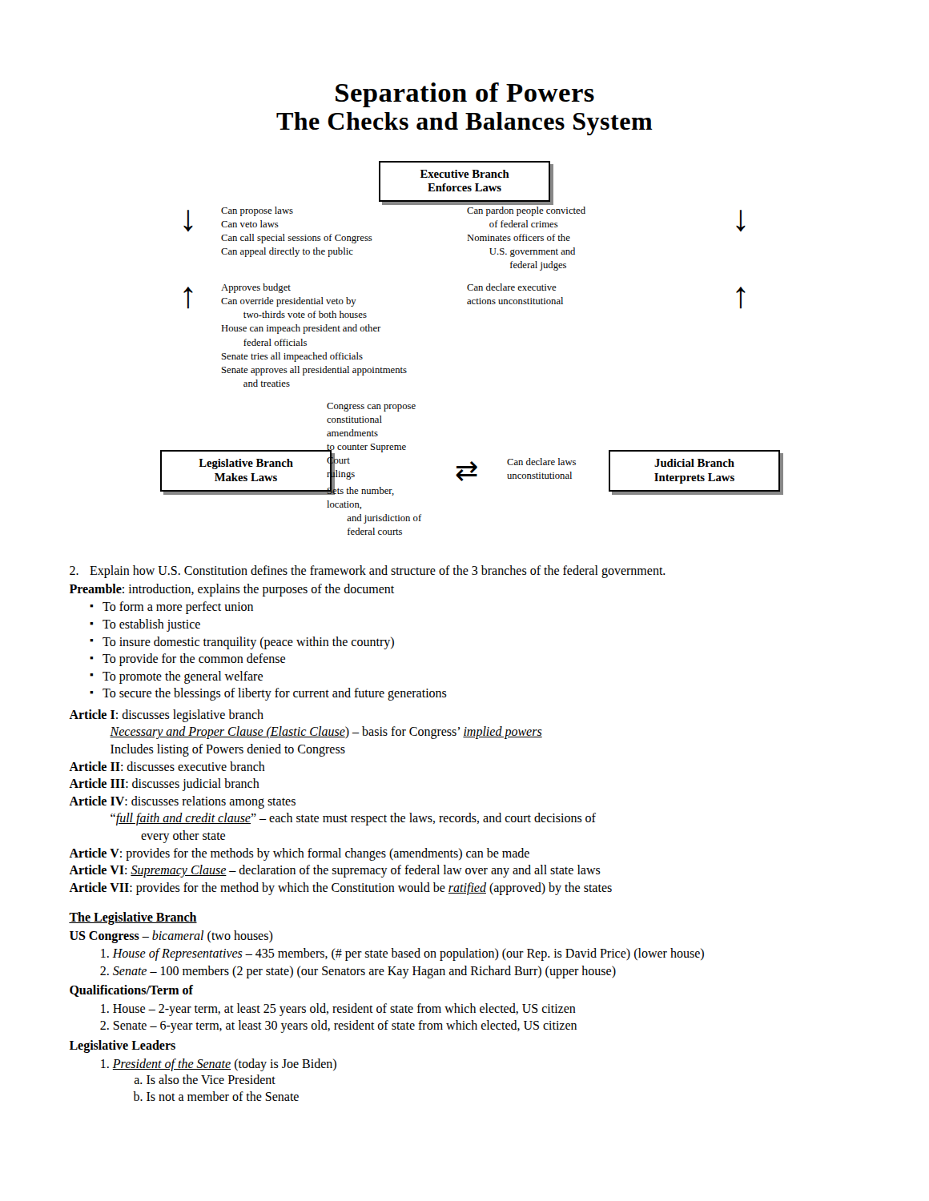Separation of PowersThe Checks and Balances System
Executive Branch
Enforces Laws
Can propose laws
Can veto laws
Can call special sessions of Congress
Can appeal directly to the public
Can pardon people convicted
of federal crimes Nominates officers of the
U.S. government and federal judges
Approves budget
Can override presidential veto by
two-thirds vote of both houses House can impeach president and other
federal officials Senate tries all impeached officials
Senate approves all presidential appointments
and treaties
Can declare executive
actions unconstitutional
Legislative Branch
Makes Laws
Congress can propose
constitutional amendments
to counter Supreme Court
rulings
Sets the number, location,
and jurisdiction of federal courts
Can declare laws
unconstitutional
Judicial Branch
Interprets Laws
2. Explain how U.S. Constitution defines the framework and structure of the 3 branches of the federal government.
Preamble: introduction, explains the purposes of the document
To form a more perfect union
To establish justice
To insure domestic tranquility (peace within the country)
To provide for the common defense
To promote the general welfare
To secure the blessings of liberty for current and future generations
Article I: discusses legislative branch
Necessary and Proper Clause (Elastic Clause) – basis for Congress’ implied powers
Includes listing of Powers denied to Congress
Article II: discusses executive branch
Article III: discusses judicial branch
Article IV: discusses relations among states
“full faith and credit clause” – each state must respect the laws, records, and court decisions of
every other state
Article V: provides for the methods by which formal changes (amendments) can be made
Article VI: Supremacy Clause – declaration of the supremacy of federal law over any and all state laws
Article VII: provides for the method by which the Constitution would be ratified (approved) by the states
The Legislative Branch
US Congress – bicameral (two houses)
House of Representatives – 435 members, (# per state based on population) (our Rep. is David Price) (lower house)
Senate – 100 members (2 per state) (our Senators are Kay Hagan and Richard Burr) (upper house)
Qualifications/Term of
House – 2-year term, at least 25 years old, resident of state from which elected, US citizen
Senate – 6-year term, at least 30 years old, resident of state from which elected, US citizen
Legislative Leaders
President of the Senate (today is Joe Biden)
Is also the Vice President
Is not a member of the Senate